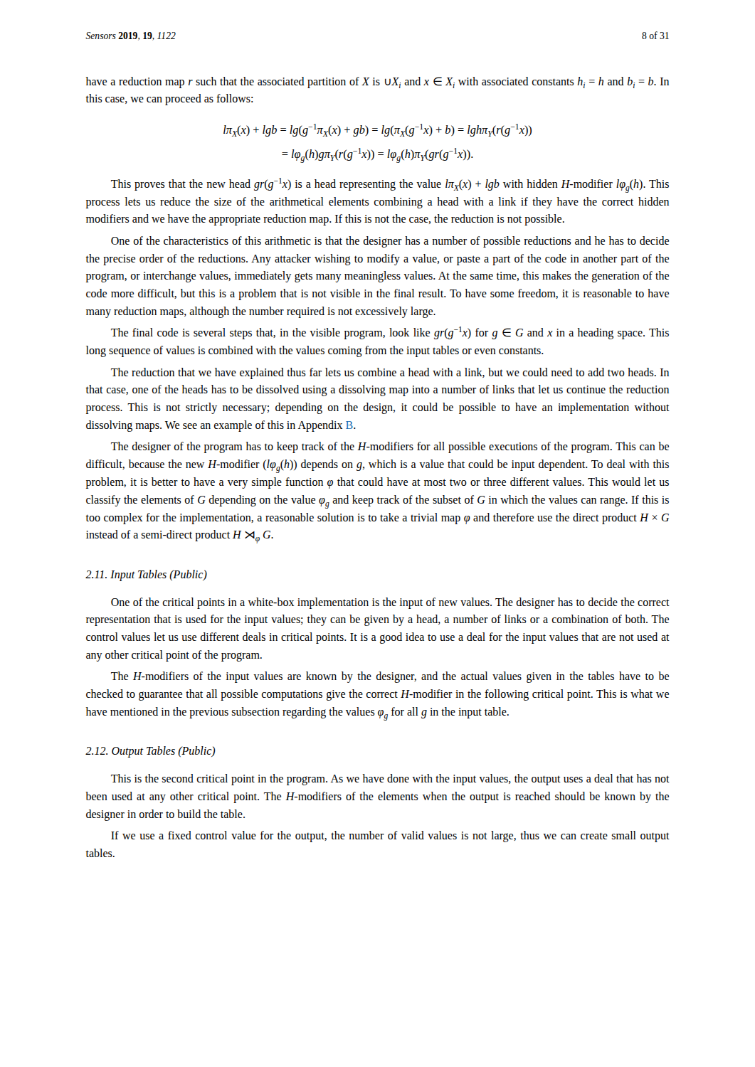Sensors 2019, 19, 1122
8 of 31
have a reduction map r such that the associated partition of X is ∪Xi and x ∈ Xi with associated constants hi = h and bi = b. In this case, we can proceed as follows:
lπX(x) + lgb = lg(g−1πX(x) + gb) = lg(πX(g−1x) + b) = lghπY(r(g−1x))
= lφg(h)gπY(r(g−1x)) = lφg(h)πY(gr(g−1x)).
This proves that the new head gr(g−1x) is a head representing the value lπX(x) + lgb with hidden H-modifier lφg(h). This process lets us reduce the size of the arithmetical elements combining a head with a link if they have the correct hidden modifiers and we have the appropriate reduction map. If this is not the case, the reduction is not possible.
One of the characteristics of this arithmetic is that the designer has a number of possible reductions and he has to decide the precise order of the reductions. Any attacker wishing to modify a value, or paste a part of the code in another part of the program, or interchange values, immediately gets many meaningless values. At the same time, this makes the generation of the code more difficult, but this is a problem that is not visible in the final result. To have some freedom, it is reasonable to have many reduction maps, although the number required is not excessively large.
The final code is several steps that, in the visible program, look like gr(g−1x) for g ∈ G and x in a heading space. This long sequence of values is combined with the values coming from the input tables or even constants.
The reduction that we have explained thus far lets us combine a head with a link, but we could need to add two heads. In that case, one of the heads has to be dissolved using a dissolving map into a number of links that let us continue the reduction process. This is not strictly necessary; depending on the design, it could be possible to have an implementation without dissolving maps. We see an example of this in Appendix B.
The designer of the program has to keep track of the H-modifiers for all possible executions of the program. This can be difficult, because the new H-modifier (lφg(h)) depends on g, which is a value that could be input dependent. To deal with this problem, it is better to have a very simple function φ that could have at most two or three different values. This would let us classify the elements of G depending on the value φg and keep track of the subset of G in which the values can range. If this is too complex for the implementation, a reasonable solution is to take a trivial map φ and therefore use the direct product H × G instead of a semi-direct product H ⋊φ G.
2.11. Input Tables (Public)
One of the critical points in a white-box implementation is the input of new values. The designer has to decide the correct representation that is used for the input values; they can be given by a head, a number of links or a combination of both. The control values let us use different deals in critical points. It is a good idea to use a deal for the input values that are not used at any other critical point of the program.
The H-modifiers of the input values are known by the designer, and the actual values given in the tables have to be checked to guarantee that all possible computations give the correct H-modifier in the following critical point. This is what we have mentioned in the previous subsection regarding the values φg for all g in the input table.
2.12. Output Tables (Public)
This is the second critical point in the program. As we have done with the input values, the output uses a deal that has not been used at any other critical point. The H-modifiers of the elements when the output is reached should be known by the designer in order to build the table.
If we use a fixed control value for the output, the number of valid values is not large, thus we can create small output tables.